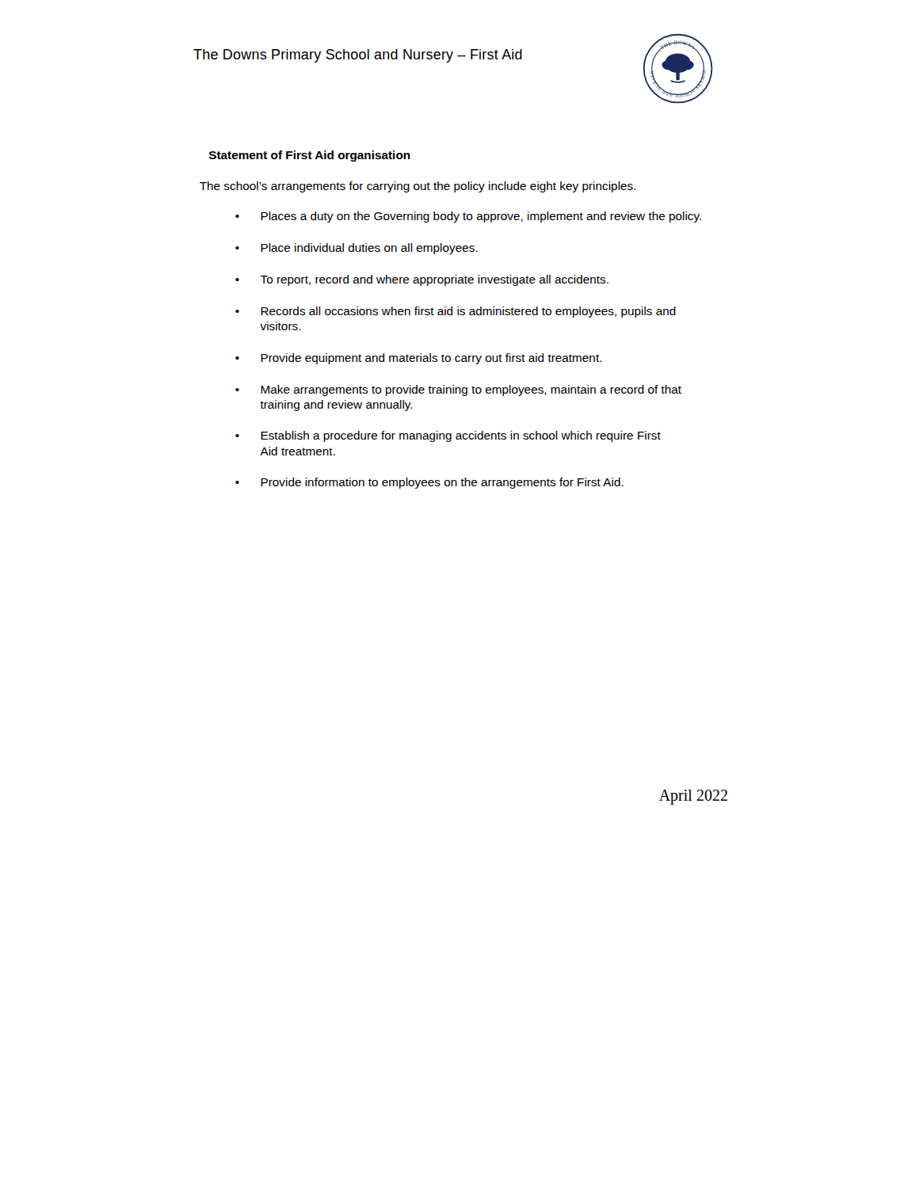The Downs Primary School and Nursery – First Aid
THE DOWNS PRIMARY SCHOOL AND NURSERY
Statement of First Aid organisation
The school’s arrangements for carrying out the policy include eight key principles.
Places a duty on the Governing body to approve, implement and review the policy.
Place individual duties on all employees.
To report, record and where appropriate investigate all accidents.
Records all occasions when first aid is administered to employees, pupils and visitors.
Provide equipment and materials to carry out first aid treatment.
Make arrangements to provide training to employees, maintain a record of that training and review annually.
Establish a procedure for managing accidents in school which require First
Aid treatment.
Provide information to employees on the arrangements for First Aid.
April 2022